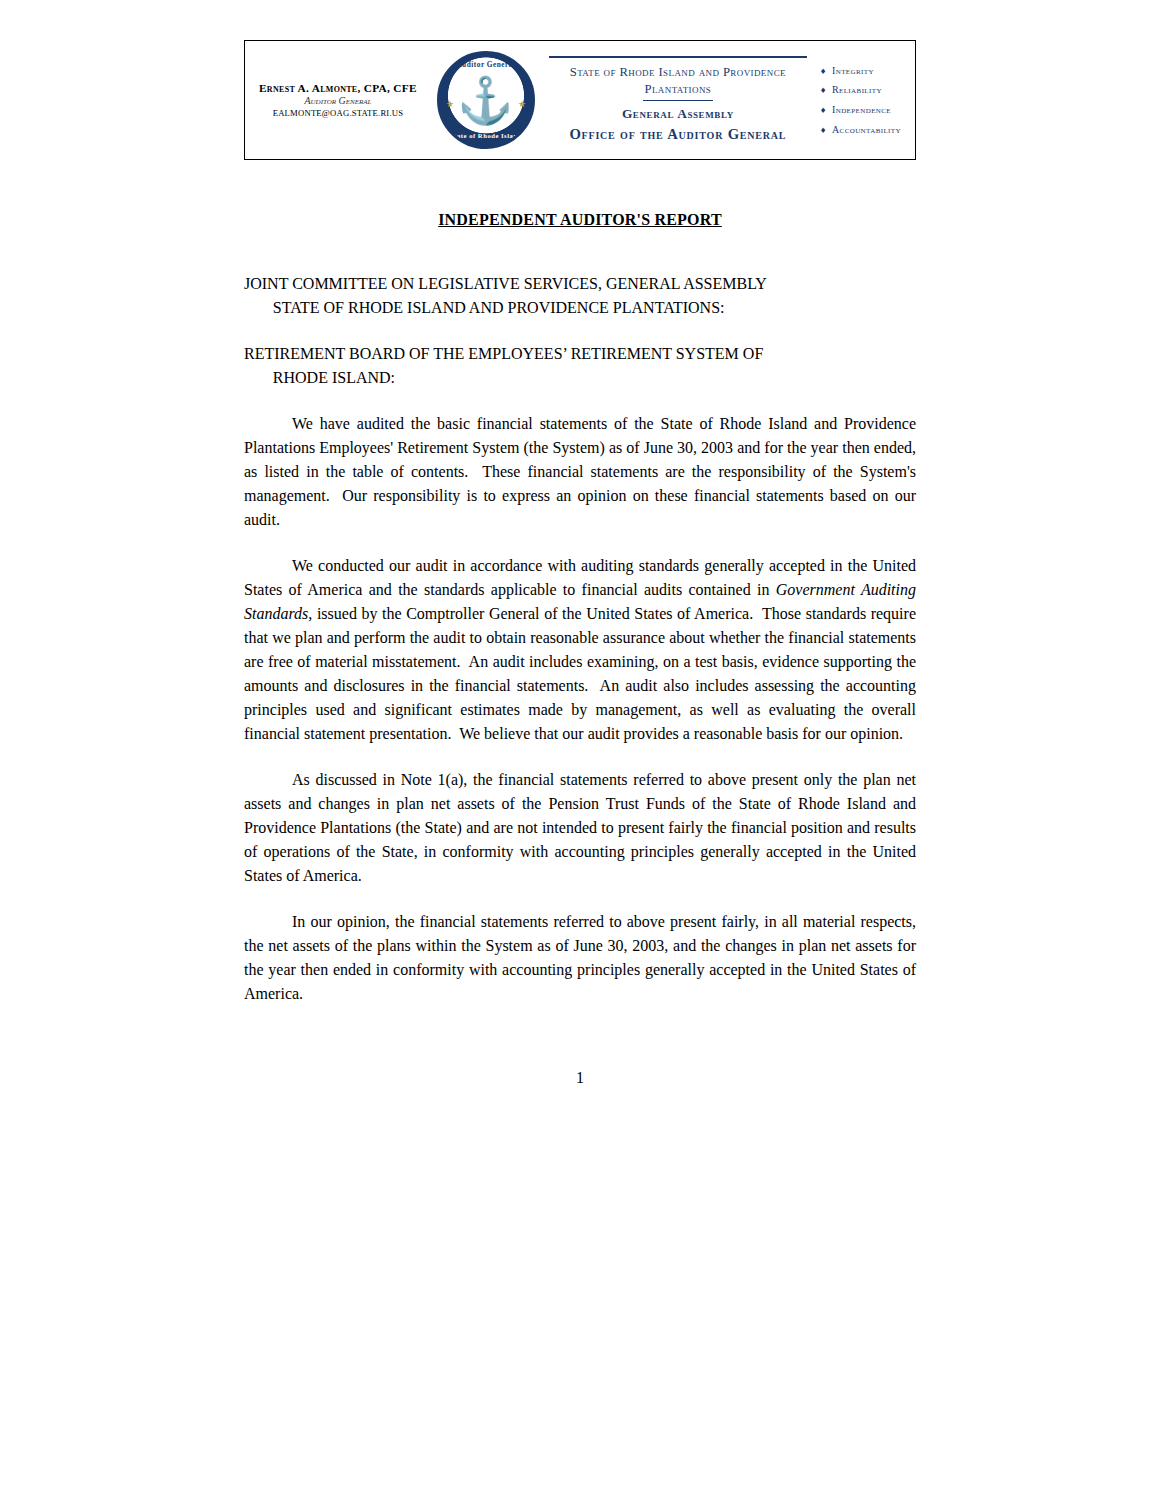Ernest A. Almonte, CPA, CFE
Auditor General
EALMONTE@OAG.STATE.RI.US
Auditor General
★★
⚓
State of Rhode Island
State of Rhode Island and Providence Plantations
General Assembly
Office of the Auditor General
Integrity
Reliability
Independence
Accountability
INDEPENDENT AUDITOR'S REPORT
JOINT COMMITTEE ON LEGISLATIVE SERVICES, GENERAL ASSEMBLY
STATE OF RHODE ISLAND AND PROVIDENCE PLANTATIONS:
RETIREMENT BOARD OF THE EMPLOYEES’ RETIREMENT SYSTEM OF
RHODE ISLAND:
We have audited the basic financial statements of the State of Rhode Island and Providence Plantations Employees' Retirement System (the System) as of June 30, 2003 and for the year then ended, as listed in the table of contents. These financial statements are the responsibility of the System's management. Our responsibility is to express an opinion on these financial statements based on our audit.
We conducted our audit in accordance with auditing standards generally accepted in the United States of America and the standards applicable to financial audits contained in Government Auditing Standards, issued by the Comptroller General of the United States of America. Those standards require that we plan and perform the audit to obtain reasonable assurance about whether the financial statements are free of material misstatement. An audit includes examining, on a test basis, evidence supporting the amounts and disclosures in the financial statements. An audit also includes assessing the accounting principles used and significant estimates made by management, as well as evaluating the overall financial statement presentation. We believe that our audit provides a reasonable basis for our opinion.
As discussed in Note 1(a), the financial statements referred to above present only the plan net assets and changes in plan net assets of the Pension Trust Funds of the State of Rhode Island and Providence Plantations (the State) and are not intended to present fairly the financial position and results of operations of the State, in conformity with accounting principles generally accepted in the United States of America.
In our opinion, the financial statements referred to above present fairly, in all material respects, the net assets of the plans within the System as of June 30, 2003, and the changes in plan net assets for the year then ended in conformity with accounting principles generally accepted in the United States of America.
1